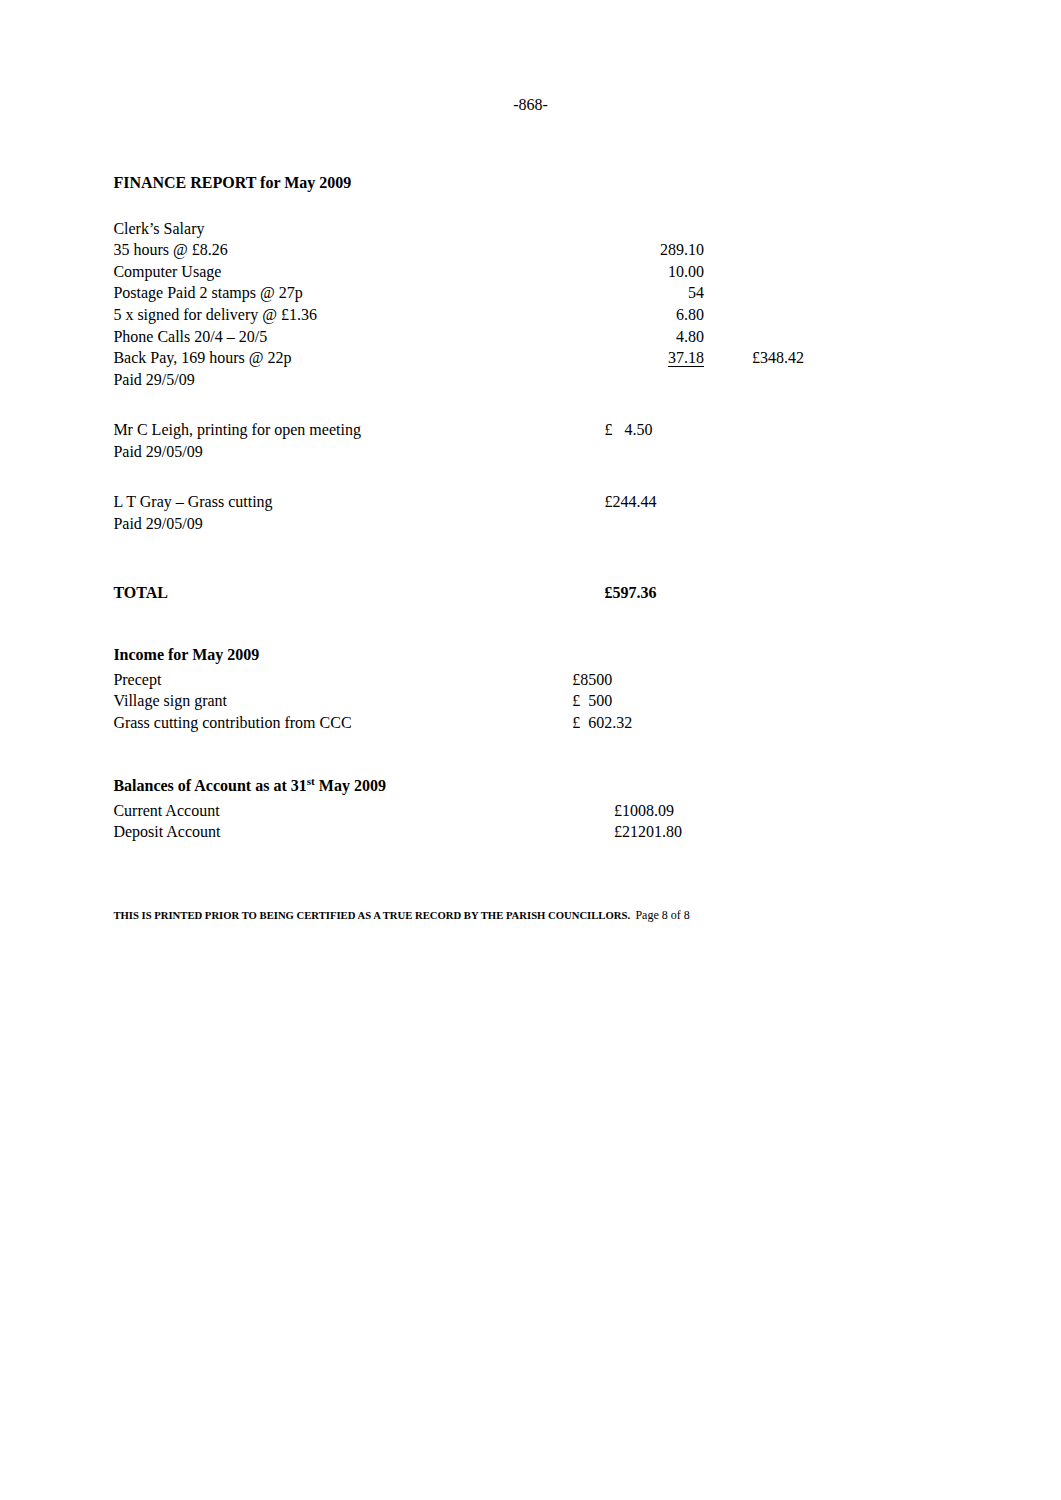-868-
FINANCE REPORT for May 2009
| Clerk’s Salary | | |
| 35 hours @ £8.26 | 289.10 | |
| Computer Usage | 10.00 | |
| Postage Paid 2 stamps @ 27p | 54 | |
| 5 x signed for delivery @ £1.36 | 6.80 | |
| Phone Calls 20/4 – 20/5 | 4.80 | |
| Back Pay, 169 hours @ 22p | 37.18 | £348.42 |
Paid 29/5/09
| Mr C Leigh, printing for open meeting | £ 4.50 |
Paid 29/05/09
| L T Gray – Grass cutting | £244.44 |
Paid 29/05/09
| TOTAL | £597.36 |
Income for May 2009
| Precept | £8500 |
| Village sign grant | £ 500 |
| Grass cutting contribution from CCC | £ 602.32 |
Balances of Account as at 31st May 2009
| Current Account | £1008.09 |
| Deposit Account | £21201.80 |
THIS IS PRINTED PRIOR TO BEING CERTIFIED AS A TRUE RECORD BY THE PARISH COUNCILLORS. Page 8 of 8